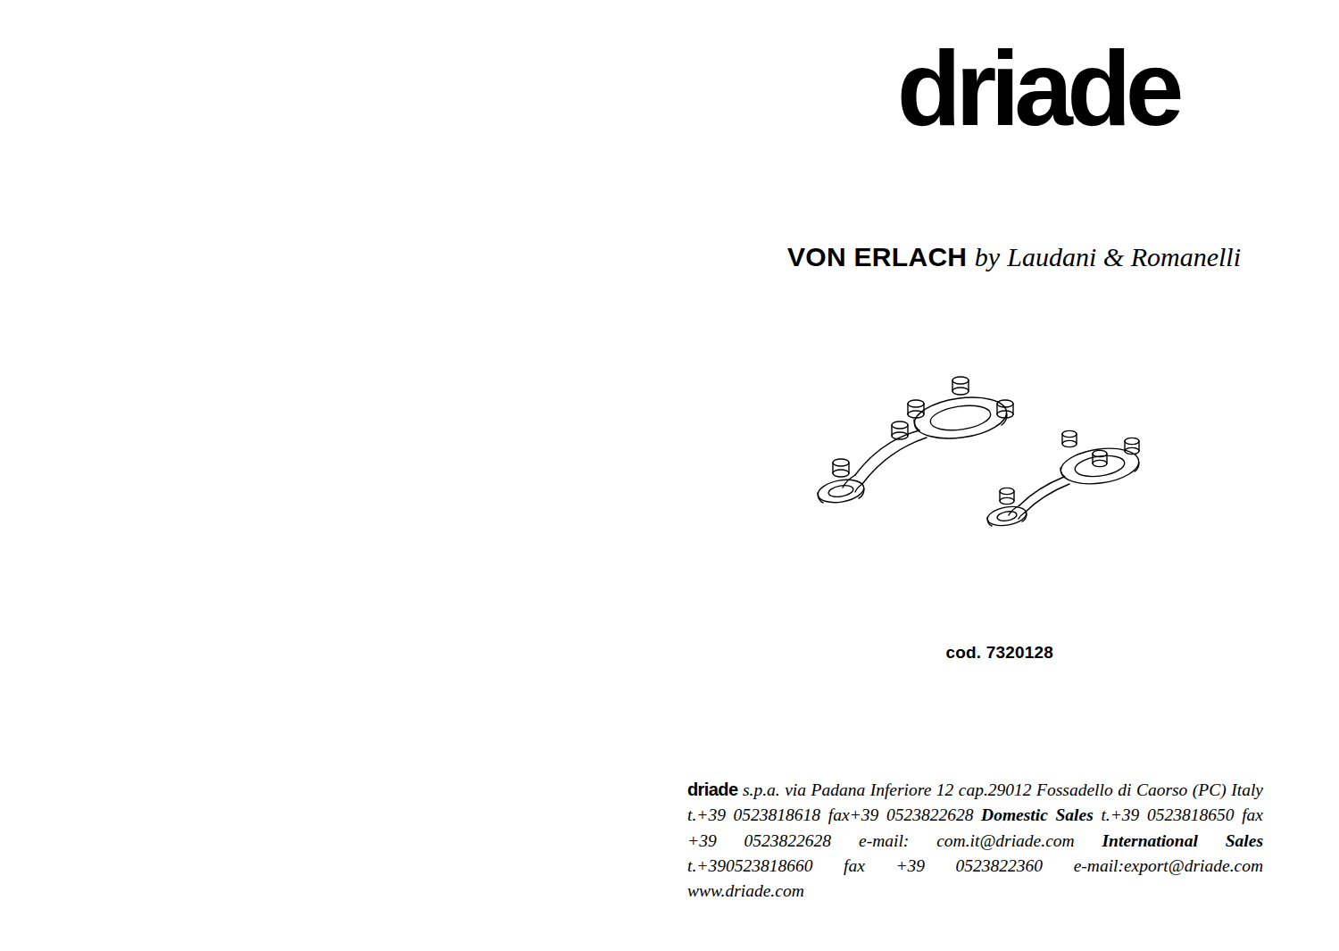driade
VON ERLACH by Laudani & Romanelli
cod. 7320128
driade s.p.a. via Padana Inferiore 12 cap.29012 Fossadello di Caorso (PC) Italy t.+39 0523818618 fax+39 0523822628 Domestic Sales t.+39 0523818650 fax +39 0523822628 e-mail: com.it@driade.com International Sales t.+390523818660 fax +39 0523822360 e-mail:export@driade.com www.driade.com